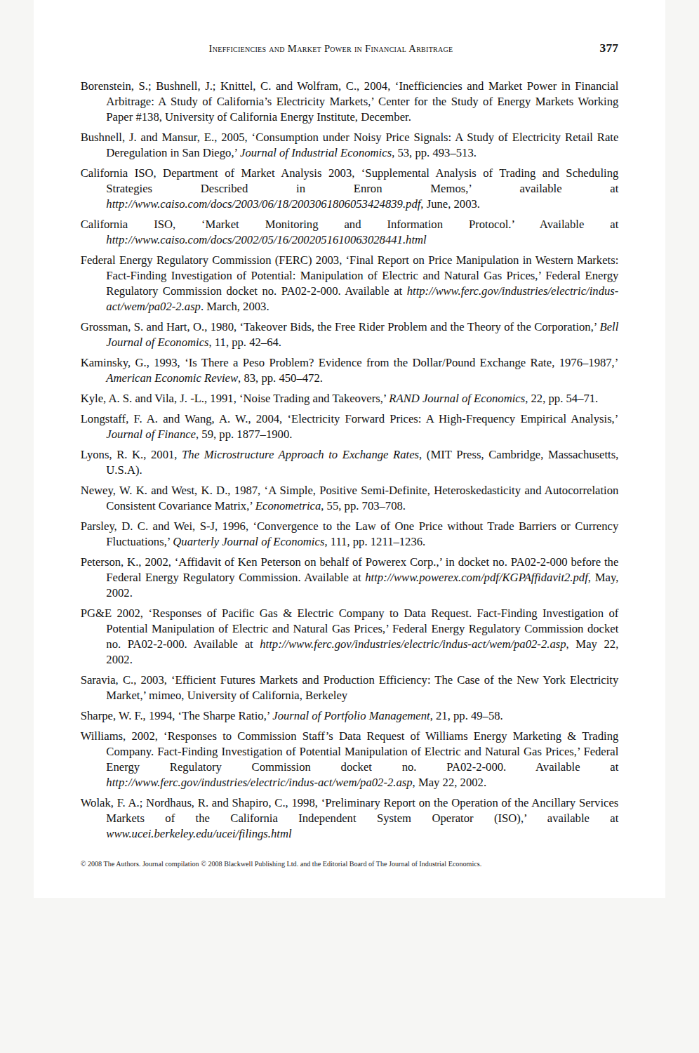Inefficiencies and Market Power in Financial Arbitrage 377
Borenstein, S.; Bushnell, J.; Knittel, C. and Wolfram, C., 2004, ‘Inefficiencies and Market Power in Financial Arbitrage: A Study of California’s Electricity Markets,’ Center for the Study of Energy Markets Working Paper #138, University of California Energy Institute, December.
Bushnell, J. and Mansur, E., 2005, ‘Consumption under Noisy Price Signals: A Study of Electricity Retail Rate Deregulation in San Diego,’ Journal of Industrial Economics, 53, pp. 493–513.
California ISO, Department of Market Analysis 2003, ‘Supplemental Analysis of Trading and Scheduling Strategies Described in Enron Memos,’ available at http://www.caiso.com/docs/2003/06/18/2003061806053424839.pdf, June, 2003.
California ISO, ‘Market Monitoring and Information Protocol.’ Available at http://www.caiso.com/docs/2002/05/16/2002051610063028441.html
Federal Energy Regulatory Commission (FERC) 2003, ‘Final Report on Price Manipulation in Western Markets: Fact-Finding Investigation of Potential: Manipulation of Electric and Natural Gas Prices,’ Federal Energy Regulatory Commission docket no. PA02-2-000. Available at http://www.ferc.gov/industries/electric/indus-act/wem/pa02-2.asp. March, 2003.
Grossman, S. and Hart, O., 1980, ‘Takeover Bids, the Free Rider Problem and the Theory of the Corporation,’ Bell Journal of Economics, 11, pp. 42–64.
Kaminsky, G., 1993, ‘Is There a Peso Problem? Evidence from the Dollar/Pound Exchange Rate, 1976–1987,’ American Economic Review, 83, pp. 450–472.
Kyle, A. S. and Vila, J. -L., 1991, ‘Noise Trading and Takeovers,’ RAND Journal of Economics, 22, pp. 54–71.
Longstaff, F. A. and Wang, A. W., 2004, ‘Electricity Forward Prices: A High-Frequency Empirical Analysis,’ Journal of Finance, 59, pp. 1877–1900.
Lyons, R. K., 2001, The Microstructure Approach to Exchange Rates, (MIT Press, Cambridge, Massachusetts, U.S.A).
Newey, W. K. and West, K. D., 1987, ‘A Simple, Positive Semi-Definite, Heteroskedasticity and Autocorrelation Consistent Covariance Matrix,’ Econometrica, 55, pp. 703–708.
Parsley, D. C. and Wei, S-J, 1996, ‘Convergence to the Law of One Price without Trade Barriers or Currency Fluctuations,’ Quarterly Journal of Economics, 111, pp. 1211–1236.
Peterson, K., 2002, ‘Affidavit of Ken Peterson on behalf of Powerex Corp.,’ in docket no. PA02-2-000 before the Federal Energy Regulatory Commission. Available at http://www.powerex.com/pdf/KGPAffidavit2.pdf, May, 2002.
PG&E 2002, ‘Responses of Pacific Gas & Electric Company to Data Request. Fact-Finding Investigation of Potential Manipulation of Electric and Natural Gas Prices,’ Federal Energy Regulatory Commission docket no. PA02-2-000. Available at http://www.ferc.gov/industries/electric/indus-act/wem/pa02-2.asp, May 22, 2002.
Saravia, C., 2003, ‘Efficient Futures Markets and Production Efficiency: The Case of the New York Electricity Market,’ mimeo, University of California, Berkeley
Sharpe, W. F., 1994, ‘The Sharpe Ratio,’ Journal of Portfolio Management, 21, pp. 49–58.
Williams, 2002, ‘Responses to Commission Staff’s Data Request of Williams Energy Marketing & Trading Company. Fact-Finding Investigation of Potential Manipulation of Electric and Natural Gas Prices,’ Federal Energy Regulatory Commission docket no. PA02-2-000. Available at http://www.ferc.gov/industries/electric/indus-act/wem/pa02-2.asp, May 22, 2002.
Wolak, F. A.; Nordhaus, R. and Shapiro, C., 1998, ‘Preliminary Report on the Operation of the Ancillary Services Markets of the California Independent System Operator (ISO),’ available at www.ucei.berkeley.edu/ucei/filings.html
© 2008 The Authors. Journal compilation © 2008 Blackwell Publishing Ltd. and the Editorial Board of The Journal of Industrial Economics.